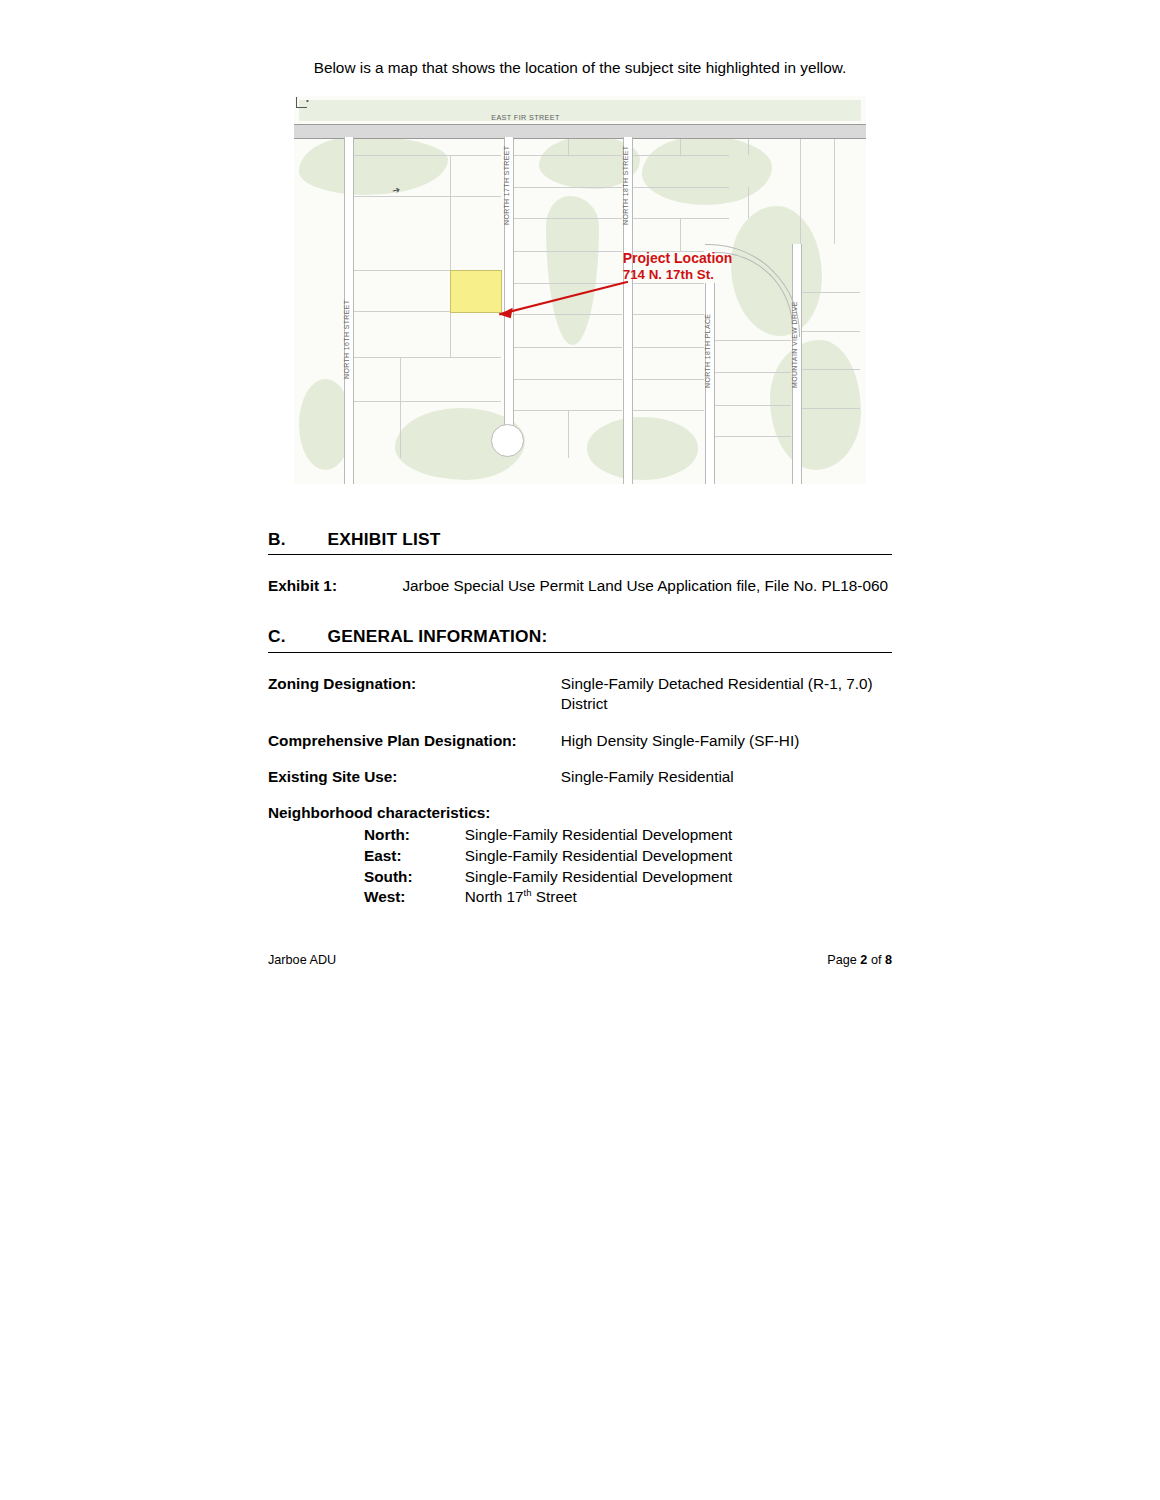Below is a map that shows the location of the subject site highlighted in yellow.
EAST FIR STREET
NORTH 16TH STREET
NORTH 17TH STREET
NORTH 18TH STREET
NORTH 18TH PLACE
MOUNTAIN VIEW DRIVE
Project Location
714 N. 17th St.
➔
•
B. EXHIBIT LIST
Exhibit 1:
Jarboe Special Use Permit Land Use Application file, File No. PL18-060
C. GENERAL INFORMATION:
Zoning Designation:
Single-Family Detached Residential (R-1, 7.0) District
Comprehensive Plan Designation:
High Density Single-Family (SF-HI)
Existing Site Use:
Single-Family Residential
Neighborhood characteristics:
North:
Single-Family Residential Development
East:
Single-Family Residential Development
South:
Single-Family Residential Development
West:
North 17th Street
Jarboe ADU
Page 2 of 8